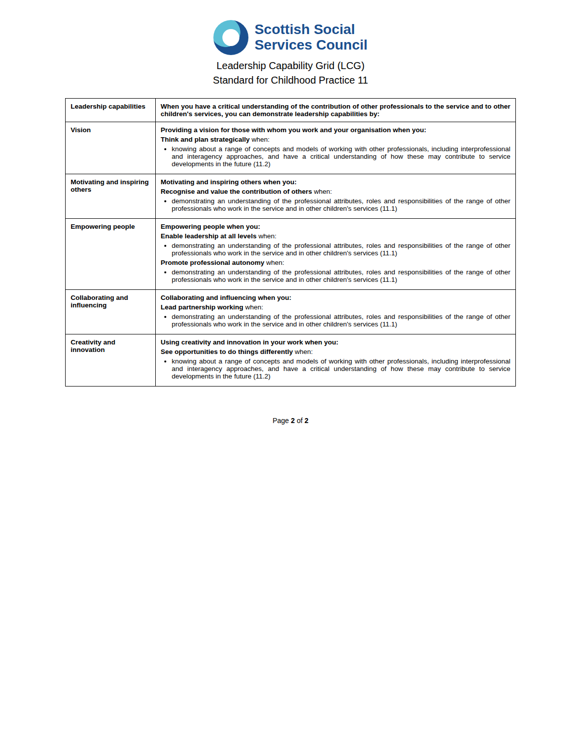Scottish Social
Services Council
Leadership Capability Grid (LCG)
Standard for Childhood Practice 11
| Leadership capabilities | When you have a critical understanding of the contribution of other professionals to the service and to other children's services, you can demonstrate leadership capabilities by: |
| Vision | Providing a vision for those with whom you work and your organisation when you: Think and plan strategically when: knowing about a range of concepts and models of working with other professionals, including interprofessional and interagency approaches, and have a critical understanding of how these may contribute to service developments in the future (11.2) |
| Motivating and inspiring others | Motivating and inspiring others when you: Recognise and value the contribution of others when: demonstrating an understanding of the professional attributes, roles and responsibilities of the range of other professionals who work in the service and in other children's services (11.1) |
| Empowering people | Empowering people when you: Enable leadership at all levels when: demonstrating an understanding of the professional attributes, roles and responsibilities of the range of other professionals who work in the service and in other children's services (11.1) Promote professional autonomy when: demonstrating an understanding of the professional attributes, roles and responsibilities of the range of other professionals who work in the service and in other children's services (11.1) |
| Collaborating and influencing | Collaborating and influencing when you: Lead partnership working when: demonstrating an understanding of the professional attributes, roles and responsibilities of the range of other professionals who work in the service and in other children's services (11.1) |
| Creativity and innovation | Using creativity and innovation in your work when you: See opportunities to do things differently when: knowing about a range of concepts and models of working with other professionals, including interprofessional and interagency approaches, and have a critical understanding of how these may contribute to service developments in the future (11.2) |
Page 2 of 2